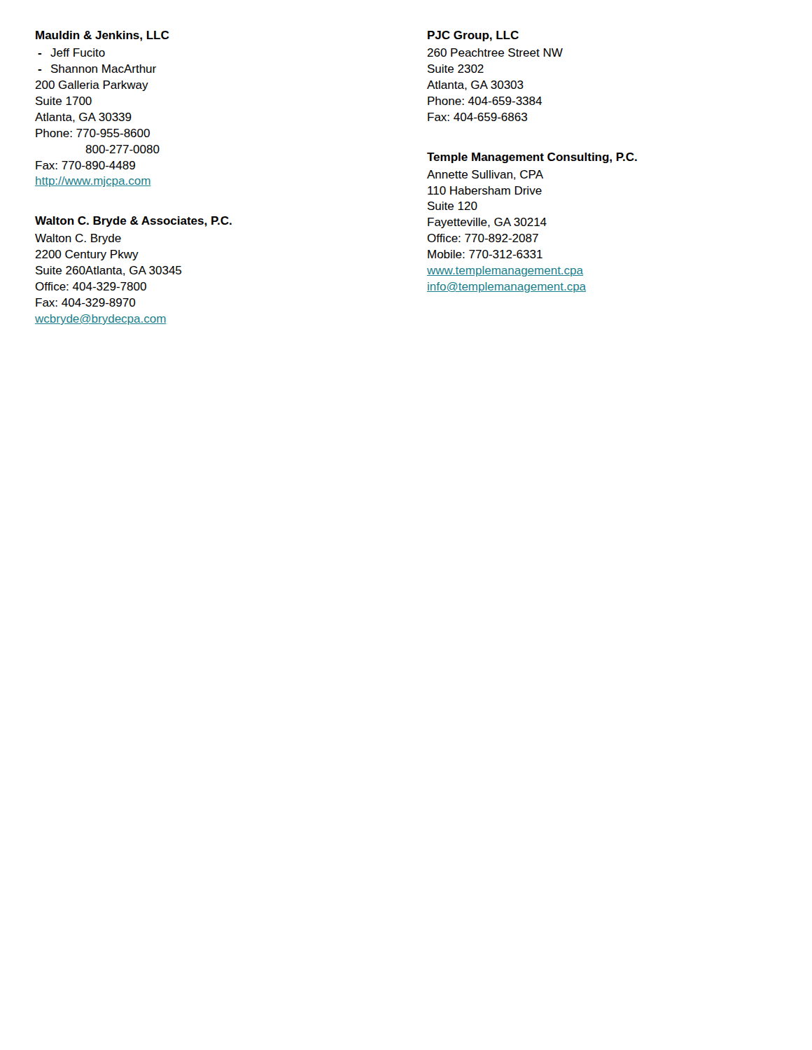Mauldin & Jenkins, LLC
Jeff Fucito
Shannon MacArthur
200 Galleria Parkway Suite 1700 Atlanta, GA 30339 Phone: 770-955-8600 800-277-0080 Fax: 770-890-4489 http://www.mjcpa.com
Walton C. Bryde & Associates, P.C.
Walton C. Bryde 2200 Century Pkwy Suite 260Atlanta, GA 30345 Office: 404-329-7800 Fax: 404-329-8970 wcbryde@brydecpa.com
PJC Group, LLC
260 Peachtree Street NW Suite 2302 Atlanta, GA 30303 Phone: 404-659-3384 Fax: 404-659-6863
Temple Management Consulting, P.C.
Annette Sullivan, CPA 110 Habersham Drive Suite 120 Fayetteville, GA 30214 Office: 770-892-2087 Mobile: 770-312-6331 www.templemanagement.cpa info@templemanagement.cpa